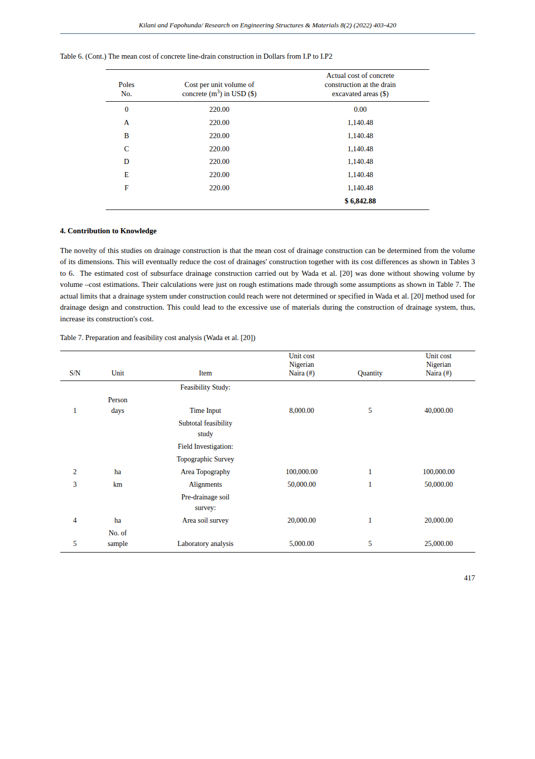Kilani and Fapohunda/ Research on Engineering Structures & Materials 8(2) (2022) 403-420
Table 6. (Cont.) The mean cost of concrete line-drain construction in Dollars from I.P to I.P2
| Poles No. | Cost per unit volume of concrete (m 3 ) in USD ($) | Actual cost of concrete construction at the drain excavated areas ($) |
| --- | --- | --- |
| 0 | 220.00 | 0.00 |
| A | 220.00 | 1,140.48 |
| B | 220.00 | 1,140.48 |
| C | 220.00 | 1,140.48 |
| D | 220.00 | 1,140.48 |
| E | 220.00 | 1,140.48 |
| F | 220.00 | 1,140.48 |
| | | $ 6,842.88 |
4. Contribution to Knowledge
The novelty of this studies on drainage construction is that the mean cost of drainage construction can be determined from the volume of its dimensions. This will eventually reduce the cost of drainages' construction together with its cost differences as shown in Tables 3 to 6. The estimated cost of subsurface drainage construction carried out by Wada et al. [20] was done without showing volume by volume –cost estimations. Their calculations were just on rough estimations made through some assumptions as shown in Table 7. The actual limits that a drainage system under construction could reach were not determined or specified in Wada et al. [20] method used for drainage design and construction. This could lead to the excessive use of materials during the construction of drainage system, thus, increase its construction's cost.
Table 7. Preparation and feasibility cost analysis (Wada et al. [20])
| S/N | Unit | Item | Unit cost Nigerian Naira (#) | Quantity | Unit cost Nigerian Naira (#) |
| --- | --- | --- | --- | --- | --- |
| | | Feasibility Study: | | | |
| 1 | Person days | Time Input | 8,000.00 | 5 | 40,000.00 |
| | | Subtotal feasibility study | | | |
| | | Field Investigation: | | | |
| | | Topographic Survey | | | |
| 2 | ha | Area Topography | 100,000.00 | 1 | 100,000.00 |
| 3 | km | Alignments | 50,000.00 | 1 | 50,000.00 |
| | | Pre-drainage soil survey: | | | |
| 4 | ha | Area soil survey | 20,000.00 | 1 | 20,000.00 |
| 5 | No. of sample | Laboratory analysis | 5,000.00 | 5 | 25,000.00 |
417